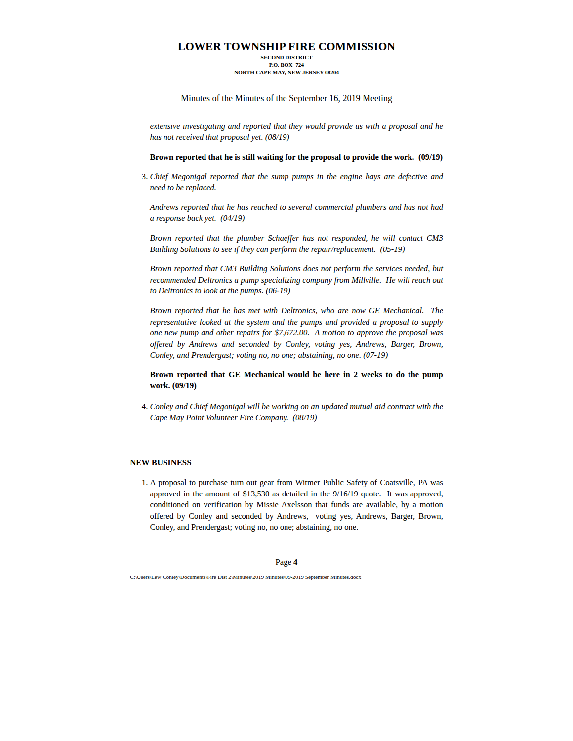LOWER TOWNSHIP FIRE COMMISSION
SECOND DISTRICT
P.O. BOX 724
NORTH CAPE MAY, NEW JERSEY 08204
Minutes of the Minutes of the September 16, 2019 Meeting
extensive investigating and reported that they would provide us with a proposal and he has not received that proposal yet. (08/19)
Brown reported that he is still waiting for the proposal to provide the work. (09/19)
Chief Megonigal reported that the sump pumps in the engine bays are defective and need to be replaced.
Andrews reported that he has reached to several commercial plumbers and has not had a response back yet. (04/19)
Brown reported that the plumber Schaeffer has not responded, he will contact CM3 Building Solutions to see if they can perform the repair/replacement. (05-19)
Brown reported that CM3 Building Solutions does not perform the services needed, but recommended Deltronics a pump specializing company from Millville. He will reach out to Deltronics to look at the pumps. (06-19)
Brown reported that he has met with Deltronics, who are now GE Mechanical. The representative looked at the system and the pumps and provided a proposal to supply one new pump and other repairs for $7,672.00. A motion to approve the proposal was offered by Andrews and seconded by Conley, voting yes, Andrews, Barger, Brown, Conley, and Prendergast; voting no, no one; abstaining, no one. (07-19)
Brown reported that GE Mechanical would be here in 2 weeks to do the pump work. (09/19)
Conley and Chief Megonigal will be working on an updated mutual aid contract with the Cape May Point Volunteer Fire Company. (08/19)
NEW BUSINESS
A proposal to purchase turn out gear from Witmer Public Safety of Coatsville, PA was approved in the amount of $13,530 as detailed in the 9/16/19 quote. It was approved, conditioned on verification by Missie Axelsson that funds are available, by a motion offered by Conley and seconded by Andrews, voting yes, Andrews, Barger, Brown, Conley, and Prendergast; voting no, no one; abstaining, no one.
Page 4
C:\Users\Lew Conley\Documents\Fire Dist 2\Minutes\2019 Minutes\09-2019 September Minutes.docx